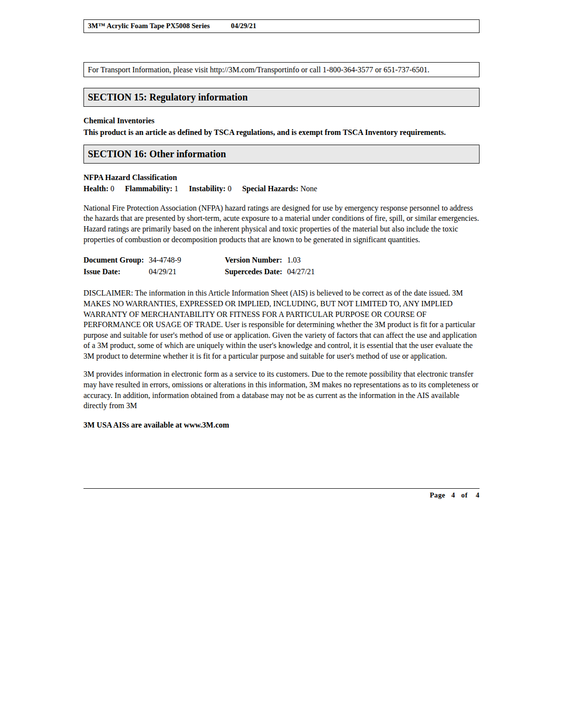3M™ Acrylic Foam Tape PX5008 Series 04/29/21
For Transport Information, please visit http://3M.com/Transportinfo or call 1-800-364-3577 or 651-737-6501.
SECTION 15: Regulatory information
Chemical Inventories
This product is an article as defined by TSCA regulations, and is exempt from TSCA Inventory requirements.
SECTION 16: Other information
NFPA Hazard Classification
Health: 0 Flammability: 1 Instability: 0 Special Hazards: None
National Fire Protection Association (NFPA) hazard ratings are designed for use by emergency response personnel to address the hazards that are presented by short-term, acute exposure to a material under conditions of fire, spill, or similar emergencies. Hazard ratings are primarily based on the inherent physical and toxic properties of the material but also include the toxic properties of combustion or decomposition products that are known to be generated in significant quantities.
| Document Group: | 34-4748-9 | Version Number: | 1.03 |
| Issue Date: | 04/29/21 | Supercedes Date: | 04/27/21 |
DISCLAIMER: The information in this Article Information Sheet (AIS) is believed to be correct as of the date issued. 3M MAKES NO WARRANTIES, EXPRESSED OR IMPLIED, INCLUDING, BUT NOT LIMITED TO, ANY IMPLIED WARRANTY OF MERCHANTABILITY OR FITNESS FOR A PARTICULAR PURPOSE OR COURSE OF PERFORMANCE OR USAGE OF TRADE. User is responsible for determining whether the 3M product is fit for a particular purpose and suitable for user's method of use or application. Given the variety of factors that can affect the use and application of a 3M product, some of which are uniquely within the user's knowledge and control, it is essential that the user evaluate the 3M product to determine whether it is fit for a particular purpose and suitable for user's method of use or application.
3M provides information in electronic form as a service to its customers. Due to the remote possibility that electronic transfer may have resulted in errors, omissions or alterations in this information, 3M makes no representations as to its completeness or accuracy. In addition, information obtained from a database may not be as current as the information in the AIS available directly from 3M
3M USA AISs are available at www.3M.com
Page 4 of 4